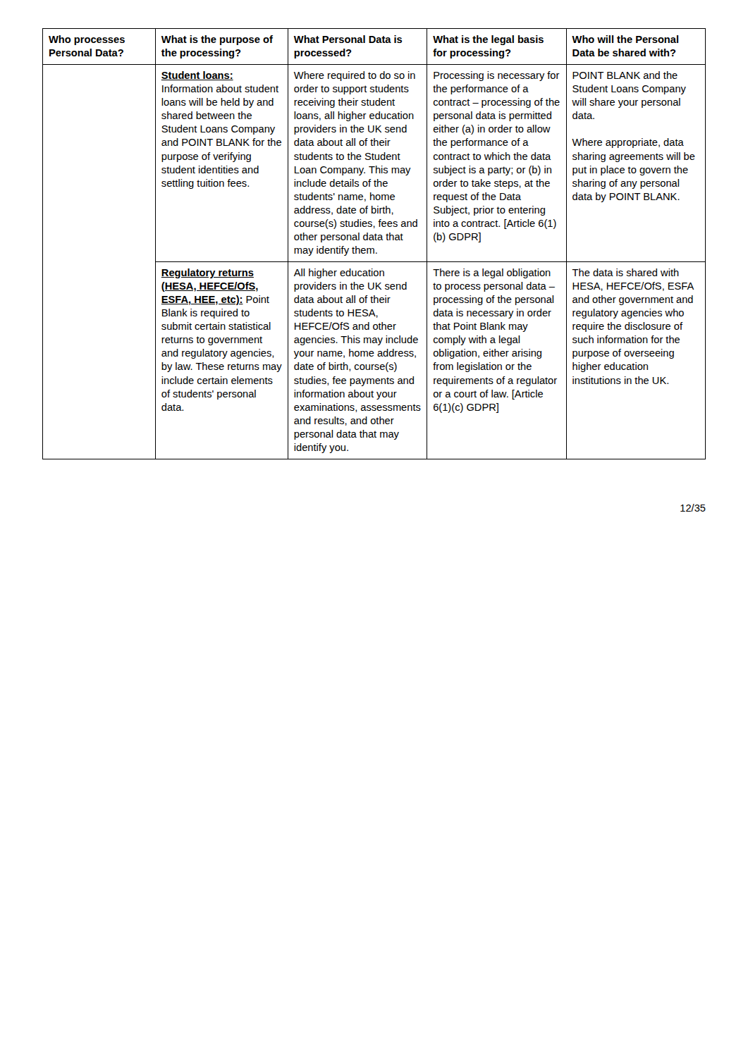| Who processes Personal Data? | What is the purpose of the processing? | What Personal Data is processed? | What is the legal basis for processing? | Who will the Personal Data be shared with? |
| --- | --- | --- | --- | --- |
| | Student loans: Information about student loans will be held by and shared between the Student Loans Company and POINT BLANK for the purpose of verifying student identities and settling tuition fees. | Where required to do so in order to support students receiving their student loans, all higher education providers in the UK send data about all of their students to the Student Loan Company. This may include details of the students' name, home address, date of birth, course(s) studies, fees and other personal data that may identify them. | Processing is necessary for the performance of a contract – processing of the personal data is permitted either (a) in order to allow the performance of a contract to which the data subject is a party; or (b) in order to take steps, at the request of the Data Subject, prior to entering into a contract. [Article 6(1)(b) GDPR] | POINT BLANK and the Student Loans Company will share your personal data. Where appropriate, data sharing agreements will be put in place to govern the sharing of any personal data by POINT BLANK. |
| Regulatory returns (HESA, HEFCE/OfS, ESFA, HEE, etc): Point Blank is required to submit certain statistical returns to government and regulatory agencies, by law. These returns may include certain elements of students' personal data. | All higher education providers in the UK send data about all of their students to HESA, HEFCE/OfS and other agencies. This may include your name, home address, date of birth, course(s) studies, fee payments and information about your examinations, assessments and results, and other personal data that may identify you. | There is a legal obligation to process personal data – processing of the personal data is necessary in order that Point Blank may comply with a legal obligation, either arising from legislation or the requirements of a regulator or a court of law. [Article 6(1)(c) GDPR] | The data is shared with HESA, HEFCE/OfS, ESFA and other government and regulatory agencies who require the disclosure of such information for the purpose of overseeing higher education institutions in the UK. |
12/35